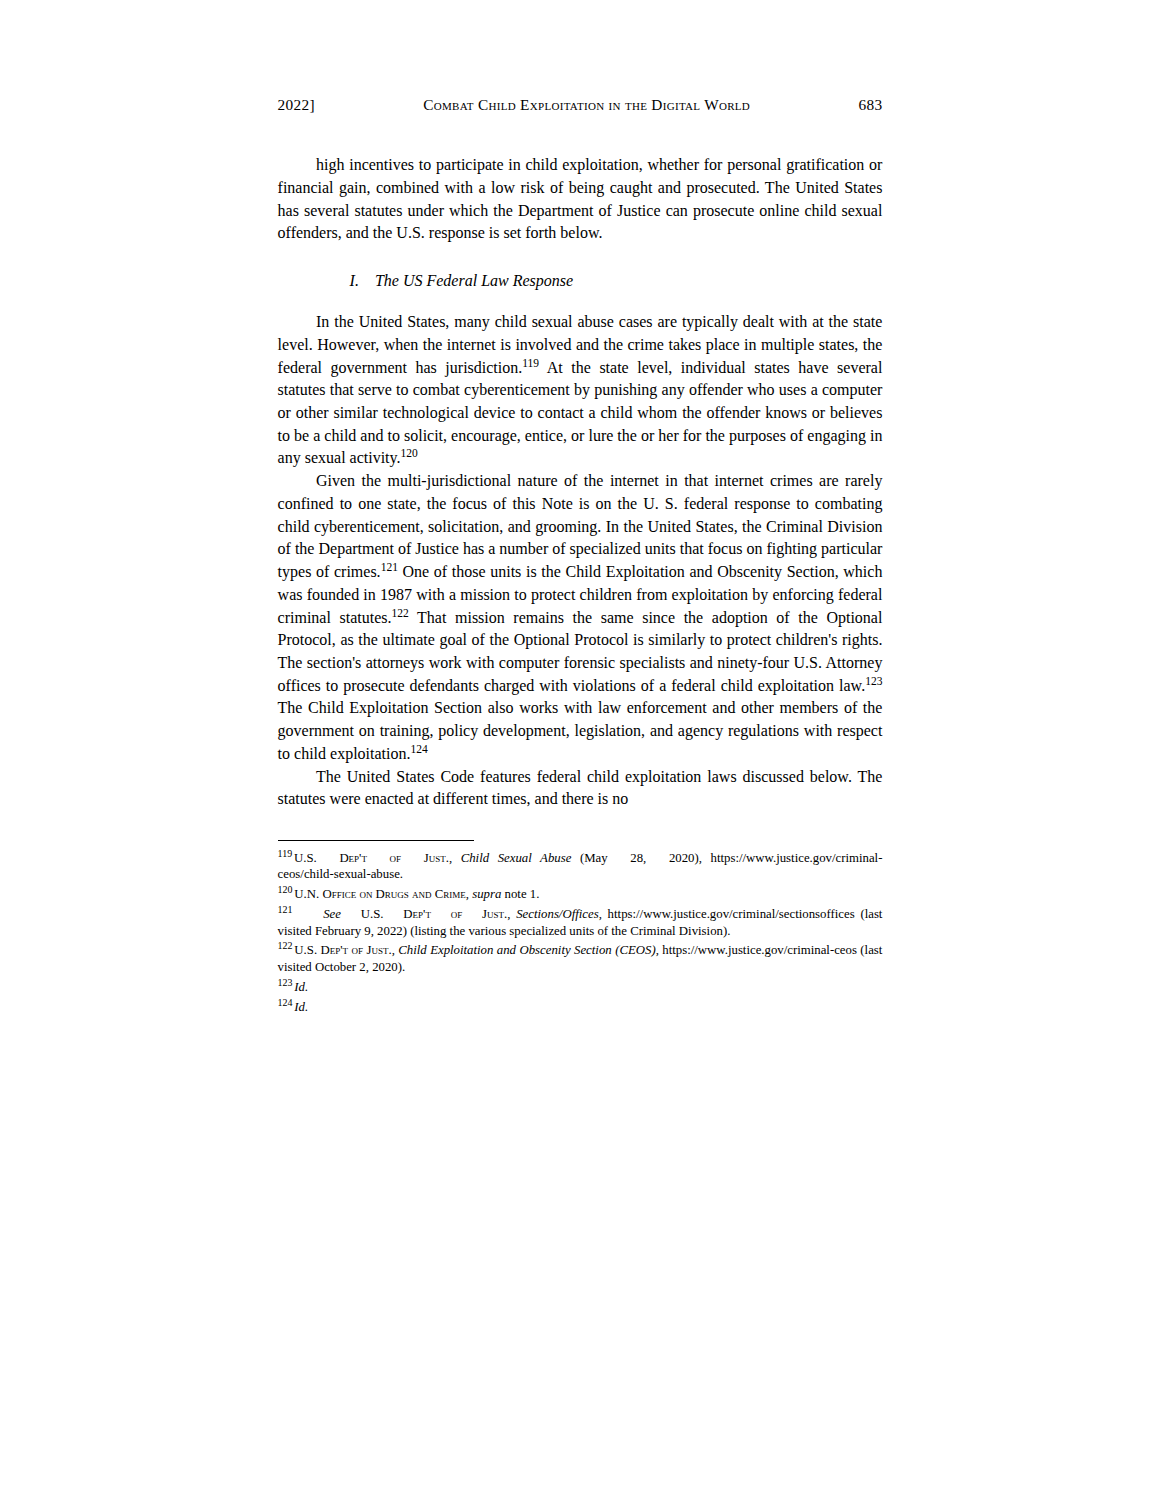2022] Combat Child Exploitation in the Digital World 683
high incentives to participate in child exploitation, whether for personal gratification or financial gain, combined with a low risk of being caught and prosecuted. The United States has several statutes under which the Department of Justice can prosecute online child sexual offenders, and the U.S. response is set forth below.
I. The US Federal Law Response
In the United States, many child sexual abuse cases are typically dealt with at the state level. However, when the internet is involved and the crime takes place in multiple states, the federal government has jurisdiction.119 At the state level, individual states have several statutes that serve to combat cyberenticement by punishing any offender who uses a computer or other similar technological device to contact a child whom the offender knows or believes to be a child and to solicit, encourage, entice, or lure the or her for the purposes of engaging in any sexual activity.120
Given the multi-jurisdictional nature of the internet in that internet crimes are rarely confined to one state, the focus of this Note is on the U. S. federal response to combating child cyberenticement, solicitation, and grooming. In the United States, the Criminal Division of the Department of Justice has a number of specialized units that focus on fighting particular types of crimes.121 One of those units is the Child Exploitation and Obscenity Section, which was founded in 1987 with a mission to protect children from exploitation by enforcing federal criminal statutes.122 That mission remains the same since the adoption of the Optional Protocol, as the ultimate goal of the Optional Protocol is similarly to protect children's rights. The section's attorneys work with computer forensic specialists and ninety-four U.S. Attorney offices to prosecute defendants charged with violations of a federal child exploitation law.123 The Child Exploitation Section also works with law enforcement and other members of the government on training, policy development, legislation, and agency regulations with respect to child exploitation.124
The United States Code features federal child exploitation laws discussed below. The statutes were enacted at different times, and there is no
119 U.S. Dep't of Just., Child Sexual Abuse (May 28, 2020), https://www.justice.gov/criminal-ceos/child-sexual-abuse. 120 U.N. Office on Drugs and Crime, supra note 1. 121 See U.S. Dep't of Just., Sections/Offices, https://www.justice.gov/criminal/sectionsoffices (last visited February 9, 2022) (listing the various specialized units of the Criminal Division). 122 U.S. Dep't of Just., Child Exploitation and Obscenity Section (CEOS), https://www.justice.gov/criminal-ceos (last visited October 2, 2020). 123 Id. 124 Id.